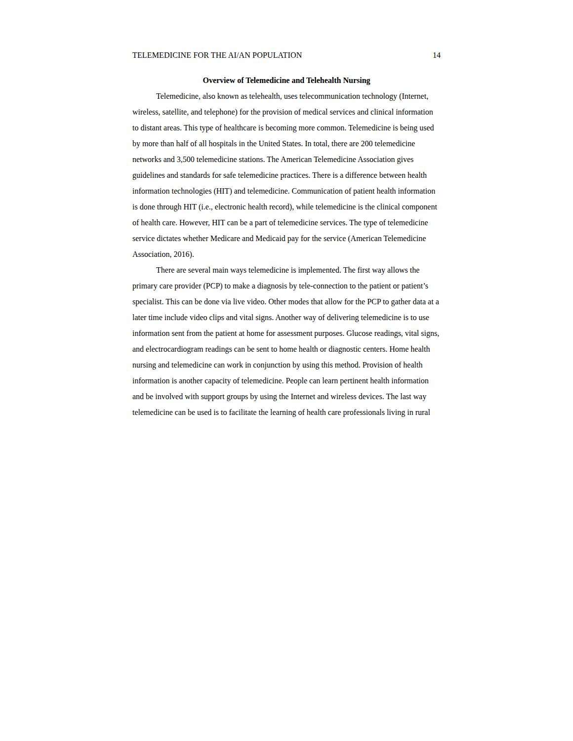Telemedicine for the AI/AN Population 14
Overview of Telemedicine and Telehealth Nursing
Telemedicine, also known as telehealth, uses telecommunication technology (Internet, wireless, satellite, and telephone) for the provision of medical services and clinical information to distant areas. This type of healthcare is becoming more common. Telemedicine is being used by more than half of all hospitals in the United States. In total, there are 200 telemedicine networks and 3,500 telemedicine stations. The American Telemedicine Association gives guidelines and standards for safe telemedicine practices. There is a difference between health information technologies (HIT) and telemedicine. Communication of patient health information is done through HIT (i.e., electronic health record), while telemedicine is the clinical component of health care. However, HIT can be a part of telemedicine services. The type of telemedicine service dictates whether Medicare and Medicaid pay for the service (American Telemedicine Association, 2016).
There are several main ways telemedicine is implemented. The first way allows the primary care provider (PCP) to make a diagnosis by tele-connection to the patient or patient’s specialist. This can be done via live video. Other modes that allow for the PCP to gather data at a later time include video clips and vital signs. Another way of delivering telemedicine is to use information sent from the patient at home for assessment purposes. Glucose readings, vital signs, and electrocardiogram readings can be sent to home health or diagnostic centers. Home health nursing and telemedicine can work in conjunction by using this method. Provision of health information is another capacity of telemedicine. People can learn pertinent health information and be involved with support groups by using the Internet and wireless devices. The last way telemedicine can be used is to facilitate the learning of health care professionals living in rural